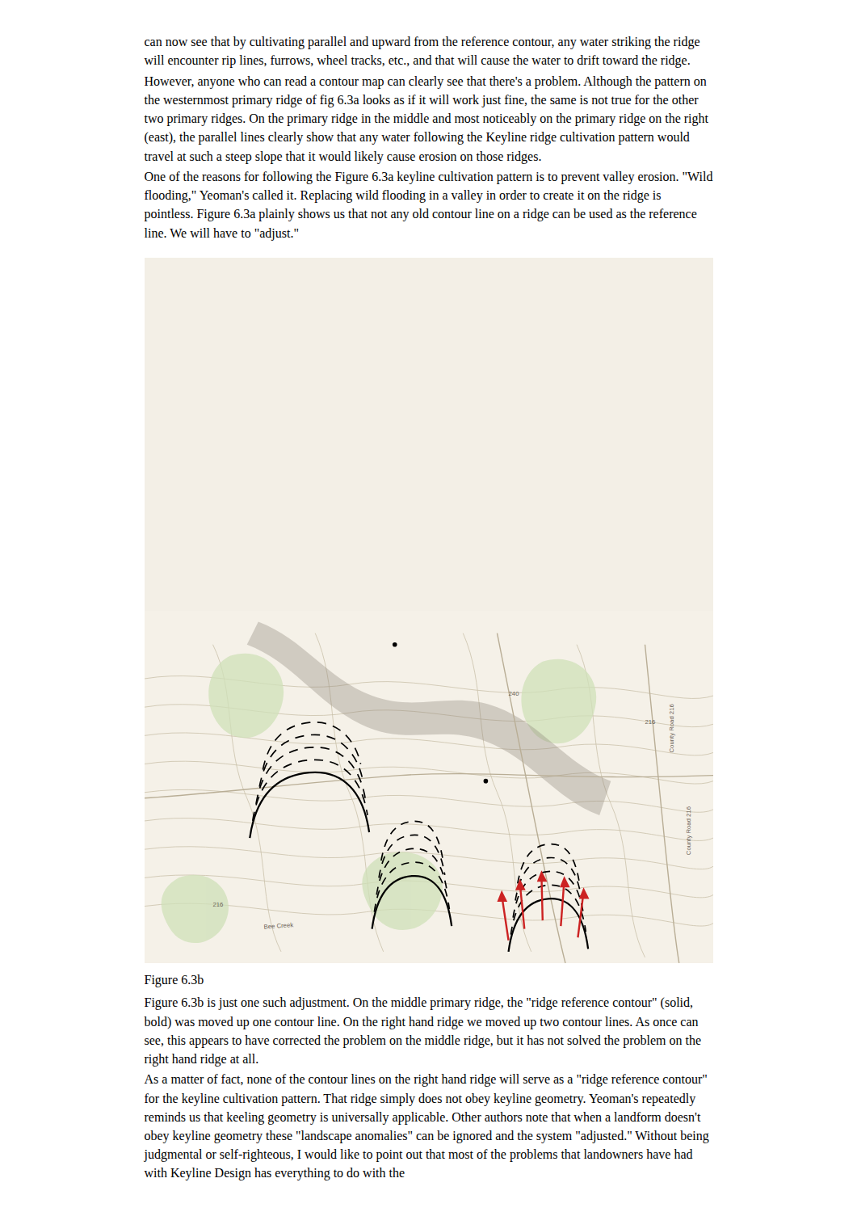can now see that by cultivating parallel and upward from the reference contour, any water striking the ridge will encounter rip lines, furrows, wheel tracks, etc., and that will cause the water to drift toward the ridge.
However, anyone who can read a contour map can clearly see that there's a problem. Although the pattern on the westernmost primary ridge of fig 6.3a looks as if it will work just fine, the same is not true for the other two primary ridges. On the primary ridge in the middle and most noticeably on the primary ridge on the right (east), the parallel lines clearly show that any water following the Keyline ridge cultivation pattern would travel at such a steep slope that it would likely cause erosion on those ridges.
One of the reasons for following the Figure 6.3a keyline cultivation pattern is to prevent valley erosion. "Wild flooding," Yeoman's called it. Replacing wild flooding in a valley in order to create it on the ridge is pointless. Figure 6.3a plainly shows us that not any old contour line on a ridge can be used as the reference line. We will have to "adjust."
Bee Creek County Road 216 County Road 216 216 240 216
Figure 6.3b
Figure 6.3b is just one such adjustment. On the middle primary ridge, the "ridge reference contour" (solid, bold) was moved up one contour line. On the right hand ridge we moved up two contour lines. As once can see, this appears to have corrected the problem on the middle ridge, but it has not solved the problem on the right hand ridge at all.
As a matter of fact, none of the contour lines on the right hand ridge will serve as a "ridge reference contour" for the keyline cultivation pattern. That ridge simply does not obey keyline geometry. Yeoman's repeatedly reminds us that keeling geometry is universally applicable. Other authors note that when a landform doesn't obey keyline geometry these "landscape anomalies" can be ignored and the system "adjusted." Without being judgmental or self-righteous, I would like to point out that most of the problems that landowners have had with Keyline Design has everything to do with the